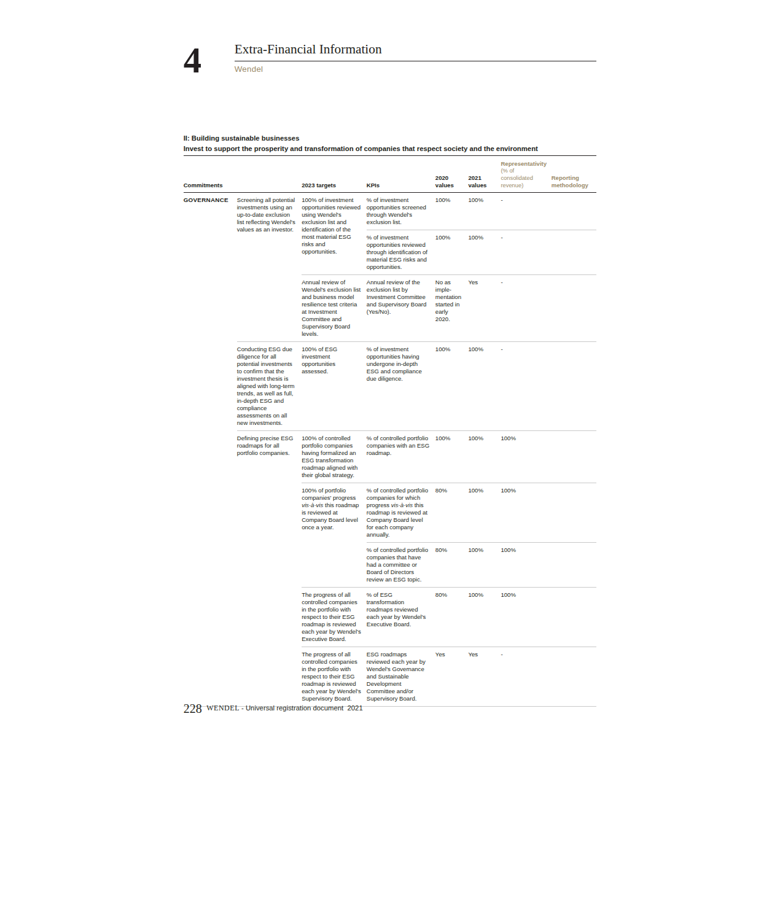4
Extra-Financial Information
Wendel
II: Building sustainable businesses
Invest to support the prosperity and transformation of companies that respect society and the environment
| Commitments | 2023 targets | KPIs | 2020 values | 2021 values | Representativity (% of consolidated revenue) | Reporting methodology |
| --- | --- | --- | --- | --- | --- | --- |
| GOVERNANCE | Screening all potential investments using an up-to-date exclusion list reflecting Wendel's values as an investor. | 100% of investment opportunities reviewed using Wendel's exclusion list and identification of the most material ESG risks and opportunities. | % of investment opportunities screened through Wendel's exclusion list. | 100% | 100% | - | |
| % of investment opportunities reviewed through identification of material ESG risks and opportunities. | 100% | 100% | - | |
| Annual review of Wendel's exclusion list and business model resilience test criteria at Investment Committee and Supervisory Board levels. | Annual review of the exclusion list by Investment Committee and Supervisory Board (Yes/No). | No as imple­mentation started in early 2020. | Yes | - | |
| Conducting ESG due diligence for all potential investments to confirm that the investment thesis is aligned with long-term trends, as well as full, in-depth ESG and compliance assessments on all new investments. | 100% of ESG investment opportunities assessed. | % of investment opportunities having undergone in-depth ESG and compliance due diligence. | 100% | 100% | - | |
| Defining precise ESG roadmaps for all portfolio companies. | 100% of controlled portfolio companies having formalized an ESG transformation roadmap aligned with their global strategy. | % of controlled portfolio companies with an ESG roadmap. | 100% | 100% | 100% | |
| 100% of portfolio companies' progress vis-à-vis this roadmap is reviewed at Company Board level once a year. | % of controlled portfolio companies for which progress vis-à-vis this roadmap is reviewed at Company Board level for each company annually. | 80% | 100% | 100% | |
| % of controlled portfolio companies that have had a committee or Board of Directors review an ESG topic. | 80% | 100% | 100% | |
| The progress of all controlled companies in the portfolio with respect to their ESG roadmap is reviewed each year by Wendel's Executive Board. | % of ESG transformation roadmaps reviewed each year by Wendel's Executive Board. | 80% | 100% | 100% | |
| The progress of all controlled companies in the portfolio with respect to their ESG roadmap is reviewed each year by Wendel's Supervisory Board. | ESG roadmaps reviewed each year by Wendel's Governance and Sustainable Development Committee and/or Supervisory Board. | Yes | Yes | - | |
228 WENDEL - Universal registration document 2021